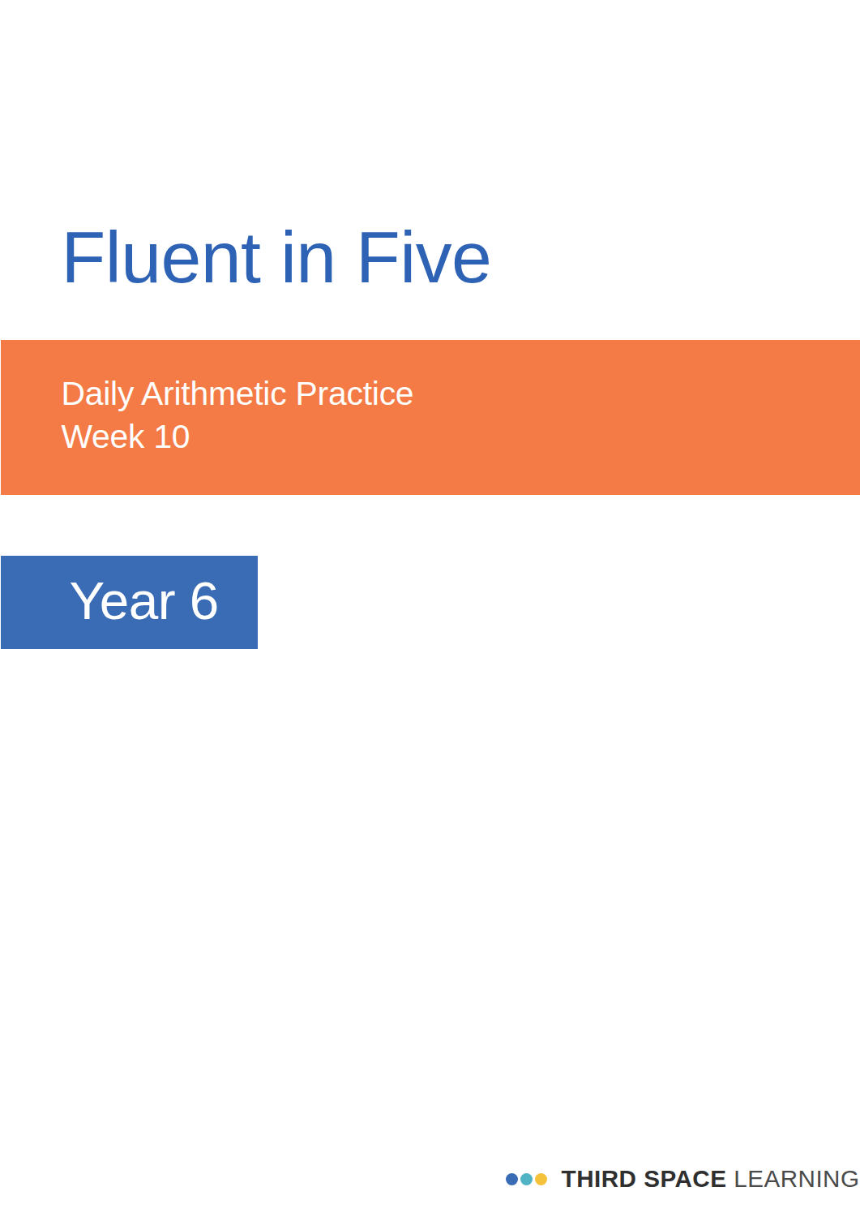Fluent in Five
Daily Arithmetic Practice
Week 10
Year 6
THIRD SPACE LEARNING